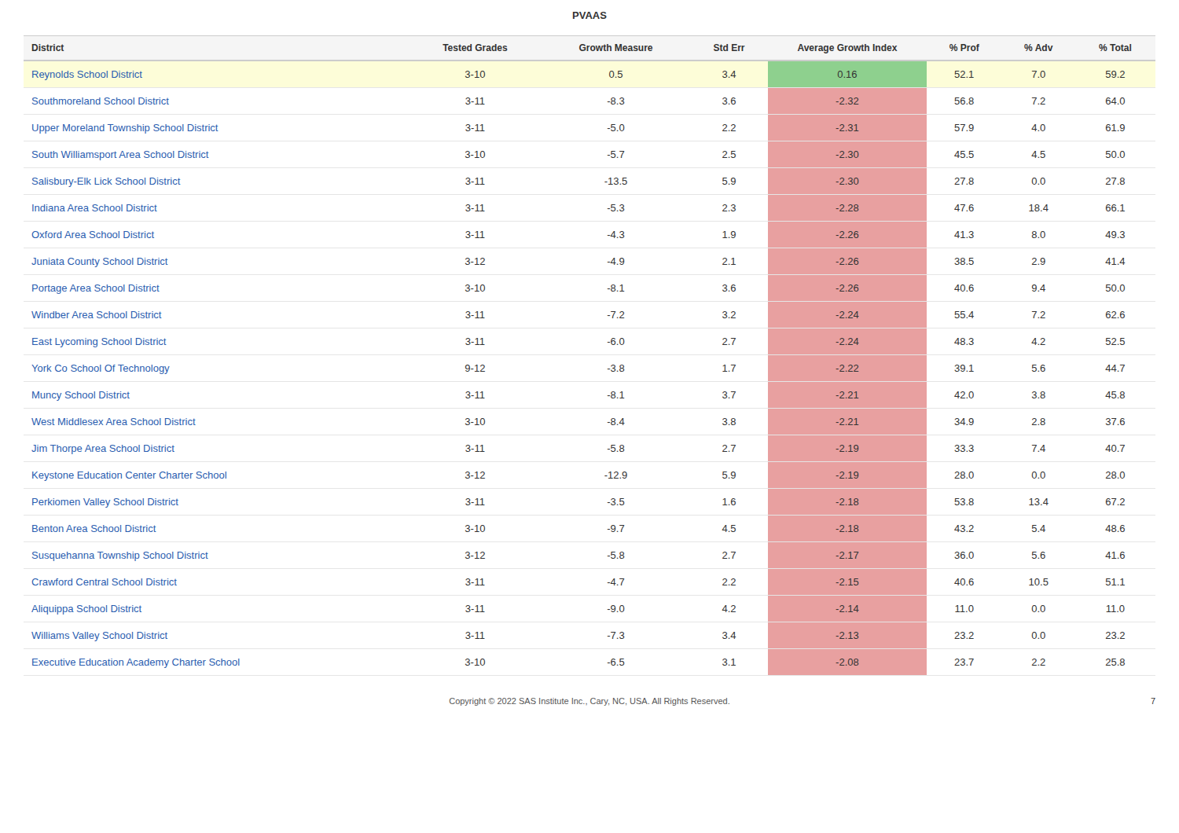PVAAS
| District | Tested Grades | Growth Measure | Std Err | Average Growth Index | % Prof | % Adv | % Total |
| --- | --- | --- | --- | --- | --- | --- | --- |
| Reynolds School District | 3-10 | 0.5 | 3.4 | 0.16 | 52.1 | 7.0 | 59.2 |
| Southmoreland School District | 3-11 | -8.3 | 3.6 | -2.32 | 56.8 | 7.2 | 64.0 |
| Upper Moreland Township School District | 3-11 | -5.0 | 2.2 | -2.31 | 57.9 | 4.0 | 61.9 |
| South Williamsport Area School District | 3-10 | -5.7 | 2.5 | -2.30 | 45.5 | 4.5 | 50.0 |
| Salisbury-Elk Lick School District | 3-11 | -13.5 | 5.9 | -2.30 | 27.8 | 0.0 | 27.8 |
| Indiana Area School District | 3-11 | -5.3 | 2.3 | -2.28 | 47.6 | 18.4 | 66.1 |
| Oxford Area School District | 3-11 | -4.3 | 1.9 | -2.26 | 41.3 | 8.0 | 49.3 |
| Juniata County School District | 3-12 | -4.9 | 2.1 | -2.26 | 38.5 | 2.9 | 41.4 |
| Portage Area School District | 3-10 | -8.1 | 3.6 | -2.26 | 40.6 | 9.4 | 50.0 |
| Windber Area School District | 3-11 | -7.2 | 3.2 | -2.24 | 55.4 | 7.2 | 62.6 |
| East Lycoming School District | 3-11 | -6.0 | 2.7 | -2.24 | 48.3 | 4.2 | 52.5 |
| York Co School Of Technology | 9-12 | -3.8 | 1.7 | -2.22 | 39.1 | 5.6 | 44.7 |
| Muncy School District | 3-11 | -8.1 | 3.7 | -2.21 | 42.0 | 3.8 | 45.8 |
| West Middlesex Area School District | 3-10 | -8.4 | 3.8 | -2.21 | 34.9 | 2.8 | 37.6 |
| Jim Thorpe Area School District | 3-11 | -5.8 | 2.7 | -2.19 | 33.3 | 7.4 | 40.7 |
| Keystone Education Center Charter School | 3-12 | -12.9 | 5.9 | -2.19 | 28.0 | 0.0 | 28.0 |
| Perkiomen Valley School District | 3-11 | -3.5 | 1.6 | -2.18 | 53.8 | 13.4 | 67.2 |
| Benton Area School District | 3-10 | -9.7 | 4.5 | -2.18 | 43.2 | 5.4 | 48.6 |
| Susquehanna Township School District | 3-12 | -5.8 | 2.7 | -2.17 | 36.0 | 5.6 | 41.6 |
| Crawford Central School District | 3-11 | -4.7 | 2.2 | -2.15 | 40.6 | 10.5 | 51.1 |
| Aliquippa School District | 3-11 | -9.0 | 4.2 | -2.14 | 11.0 | 0.0 | 11.0 |
| Williams Valley School District | 3-11 | -7.3 | 3.4 | -2.13 | 23.2 | 0.0 | 23.2 |
| Executive Education Academy Charter School | 3-10 | -6.5 | 3.1 | -2.08 | 23.7 | 2.2 | 25.8 |
Copyright © 2022 SAS Institute Inc., Cary, NC, USA. All Rights Reserved. 7